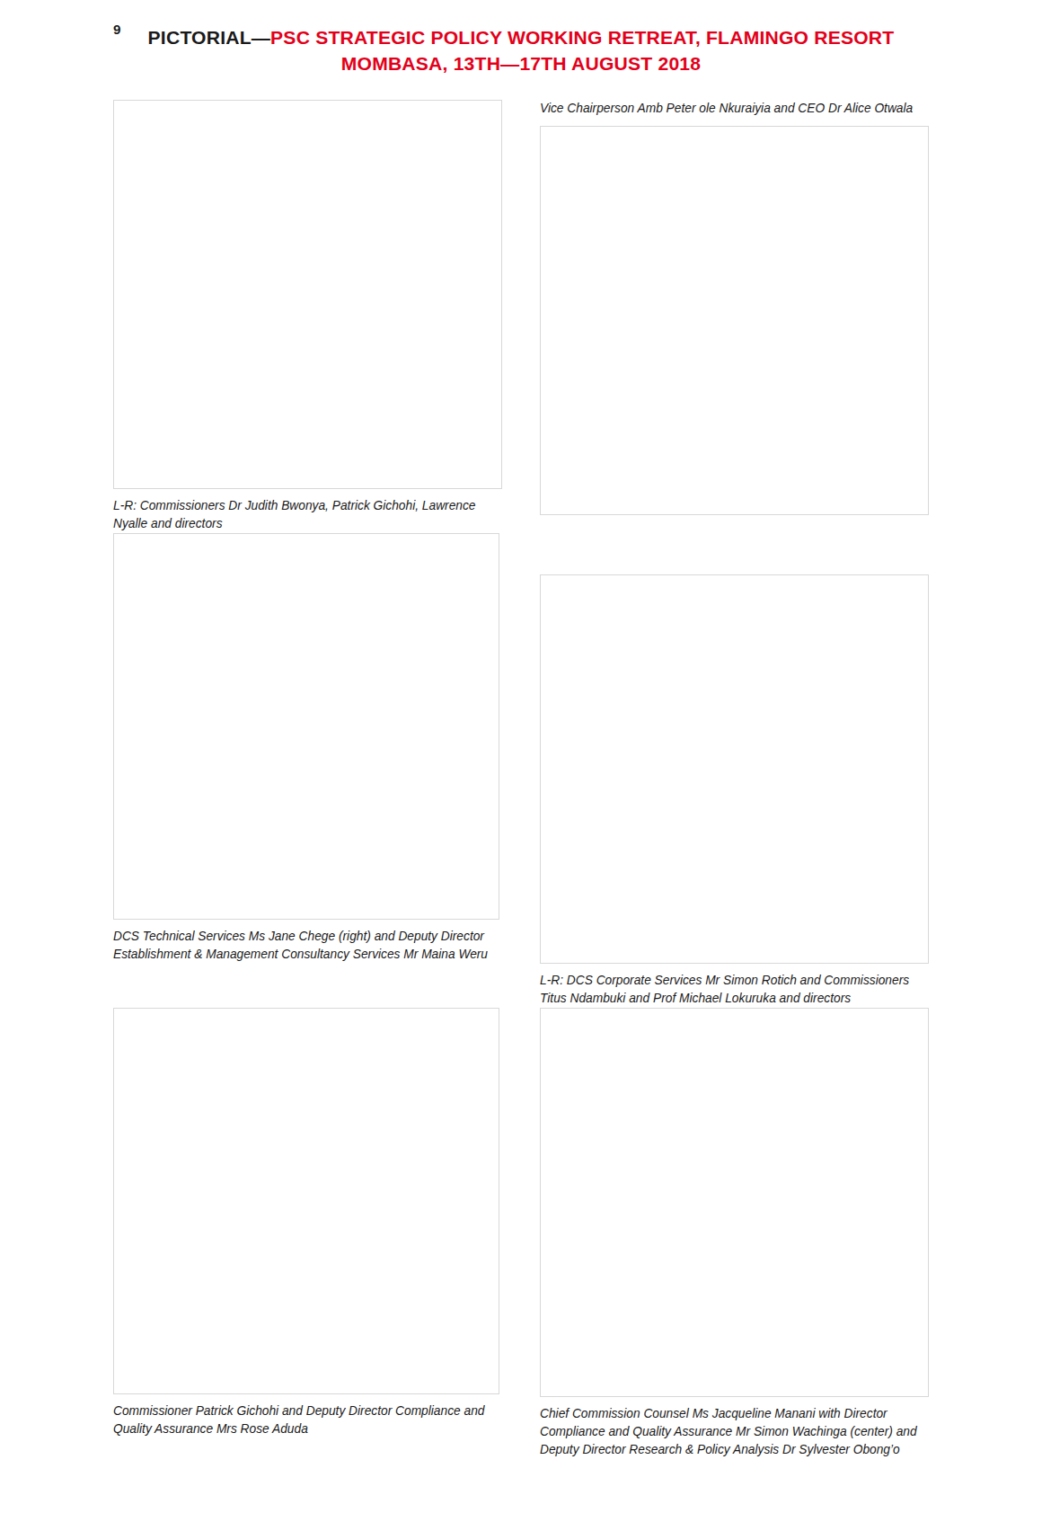9
PICTORIAL—PSC STRATEGIC POLICY WORKING RETREAT, FLAMINGO RESORT MOMBASA, 13TH—17TH AUGUST 2018
L-R: Commissioners Dr Judith Bwonya, Patrick Gichohi, Lawrence Nyalle and directors
Vice Chairperson Amb Peter ole Nkuraiyia and CEO Dr Alice Otwala
DCS Technical Services Ms Jane Chege (right) and Deputy Director Establishment & Management Consultancy Services Mr Maina Weru
L-R: DCS Corporate Services Mr Simon Rotich and Commissioners Titus Ndambuki and Prof Michael Lokuruka and directors
Commissioner Patrick Gichohi and Deputy Director Compliance and Quality Assurance Mrs Rose Aduda
Chief Commission Counsel Ms Jacqueline Manani with Director Compliance and Quality Assurance Mr Simon Wachinga (center) and Deputy Director Research & Policy Analysis Dr Sylvester Obong’o